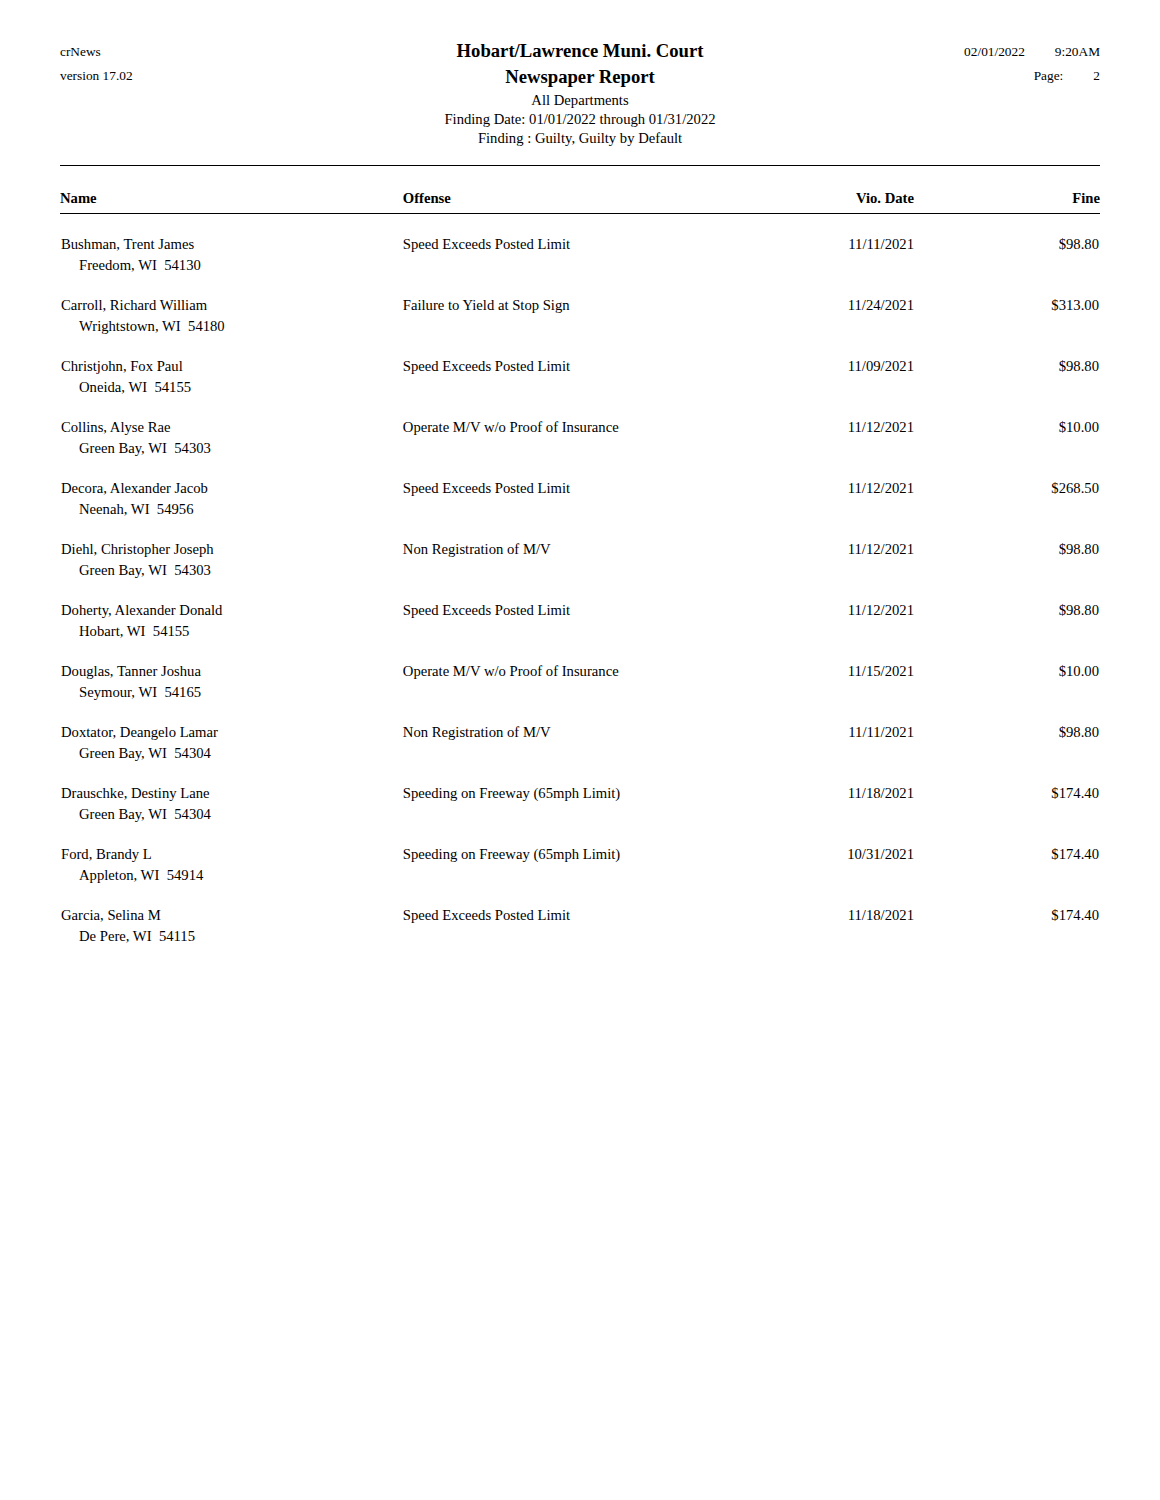crNews
version 17.02
Hobart/Lawrence Muni. Court
Newspaper Report
All Departments
Finding Date: 01/01/2022 through 01/31/2022
Finding : Guilty, Guilty by Default
02/01/20229:20AM
Page:2
| Name | Offense | Vio. Date | Fine |
| --- | --- | --- | --- |
| Bushman, Trent James Freedom, WI 54130 | Speed Exceeds Posted Limit | 11/11/2021 | $98.80 |
| Carroll, Richard William Wrightstown, WI 54180 | Failure to Yield at Stop Sign | 11/24/2021 | $313.00 |
| Christjohn, Fox Paul Oneida, WI 54155 | Speed Exceeds Posted Limit | 11/09/2021 | $98.80 |
| Collins, Alyse Rae Green Bay, WI 54303 | Operate M/V w/o Proof of Insurance | 11/12/2021 | $10.00 |
| Decora, Alexander Jacob Neenah, WI 54956 | Speed Exceeds Posted Limit | 11/12/2021 | $268.50 |
| Diehl, Christopher Joseph Green Bay, WI 54303 | Non Registration of M/V | 11/12/2021 | $98.80 |
| Doherty, Alexander Donald Hobart, WI 54155 | Speed Exceeds Posted Limit | 11/12/2021 | $98.80 |
| Douglas, Tanner Joshua Seymour, WI 54165 | Operate M/V w/o Proof of Insurance | 11/15/2021 | $10.00 |
| Doxtator, Deangelo Lamar Green Bay, WI 54304 | Non Registration of M/V | 11/11/2021 | $98.80 |
| Drauschke, Destiny Lane Green Bay, WI 54304 | Speeding on Freeway (65mph Limit) | 11/18/2021 | $174.40 |
| Ford, Brandy L Appleton, WI 54914 | Speeding on Freeway (65mph Limit) | 10/31/2021 | $174.40 |
| Garcia, Selina M De Pere, WI 54115 | Speed Exceeds Posted Limit | 11/18/2021 | $174.40 |